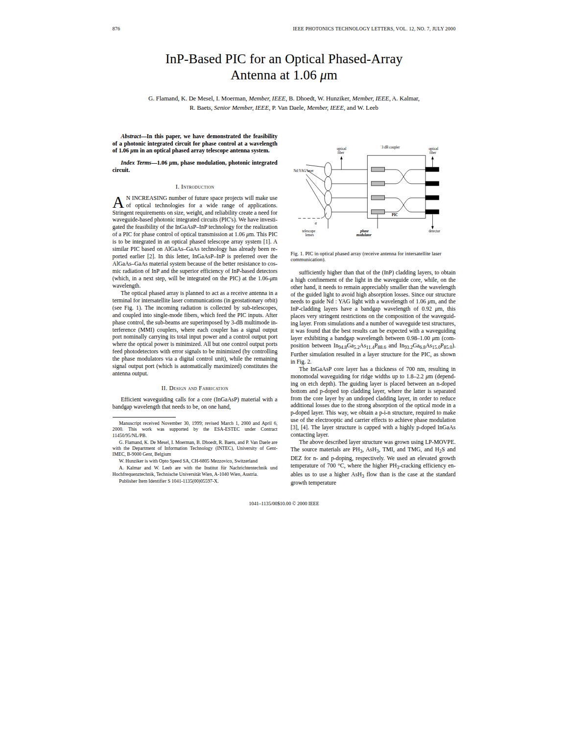876 IEEE PHOTONICS TECHNOLOGY LETTERS, VOL. 12, NO. 7, JULY 2000
InP-Based PIC for an Optical Phased-Array
Antenna at 1.06 μm
G. Flamand, K. De Mesel, I. Moerman, Member, IEEE, B. Dhoedt, W. Hunziker, Member, IEEE, A. Kalmar,
R. Baets, Senior Member, IEEE, P. Van Daele, Member, IEEE, and W. Leeb
Abstract—In this paper, we have demonstrated the feasibility of a photonic integrated circuit for phase control at a wavelength of 1.06 μm in an optical phased array telescope antenna system.
Index Terms—1.06 μm, phase modulation, photonic integrated circuit.
I. Introduction
AN INCREASING number of future space projects will make use of optical technologies for a wide range of applications. Stringent requirements on size, weight, and reliability create a need for waveguide-based photonic integrated circuits (PIC's). We have investigated the feasibility of the InGaAsP–InP technology for the realization of a PIC for phase control of optical transmission at 1.06 μm. This PIC is to be integrated in an optical phased telescope array system [1]. A similar PIC based on AlGaAs–GaAs technology has already been reported earlier [2]. In this letter, InGaAsP–InP is preferred over the AlGaAs–GaAs material system because of the better resistance to cosmic radiation of InP and the superior efficiency of InP-based detectors (which, in a next step, will be integrated on the PIC) at the 1.06-μm wavelength.
The optical phased array is planned to act as a receive antenna in a terminal for intersatellite laser communications (in geostationary orbit) (see Fig. 1). The incoming radiation is collected by sub-telescopes, and coupled into single-mode fibers, which feed the PIC inputs. After phase control, the sub-beams are superimposed by 3-dB multimode interference (MMI) couplers, where each coupler has a signal output port nominally carrying its total input power and a control output port where the optical power is minimized. All but one control output ports feed photodetectors with error signals to be minimized (by controlling the phase modulators via a digital control unit), while the remaining signal output port (which is automatically maximized) constitutes the antenna output.
II. Design and Fabrication
Efficient waveguiding calls for a core (InGaAsP) material with a bandgap wavelength that needs to be, on one hand,
Manuscript received November 30, 1999; revised March 1, 2000 and April 6, 2000. This work was supported by the ESA-ESTEC under Contract 11450/95/NL/PB.
G. Flamand, K. De Mesel, I. Moerman, B. Dhoedt, R. Baets, and P. Van Daele are with the Department of Information Technology (INTEC), University of Gent-IMEC, B-9000 Gent, Belgium
W. Hunziker is with Opto Speed SA, CH-6805 Mezzovico, Switzerland
A. Kalmar and W. Leeb are with the Institut für Nachrichtentechnik und Hochfrequenztechnik, Technische Universität Wien, A-1040 Wien, Austria.
Publisher Item Identifier S 1041-1135(00)05597-X.
optical fiber 3 dB coupler optical fiber Nd:YAG laser α PIC telescope lenses phase modulator detector
Fig. 1. PIC in optical phased array (receive antenna for intersatellite laser communication).
sufficiently higher than that of the (InP) cladding layers, to obtain a high confinement of the light in the waveguide core, while, on the other hand, it needs to remain appreciably smaller than the wavelength of the guided light to avoid high absorption losses. Since our structure needs to guide Nd : YAG light with a wavelength of 1.06 μm, and the InP-cladding layers have a bandgap wavelength of 0.92 μm, this places very stringent restrictions on the composition of the waveguiding layer. From simulations and a number of waveguide test structures, it was found that the best results can be expected with a waveguiding layer exhibiting a bandgap wavelength between 0.98–1.00 μm (composition between In94.8Ga5.2As11.4P88.6 and In93.2Ga6.8As15.0P85.0). Further simulation resulted in a layer structure for the PIC, as shown in Fig. 2.
The InGaAsP core layer has a thickness of 700 nm, resulting in monomodal waveguiding for ridge widths up to 1.8–2.2 μm (depending on etch depth). The guiding layer is placed between an n-doped bottom and p-doped top cladding layer, where the latter is separated from the core layer by an undoped cladding layer, in order to reduce additional losses due to the strong absorption of the optical mode in a p-doped layer. This way, we obtain a p-i-n structure, required to make use of the electrooptic and carrier effects to achieve phase modulation [3], [4]. The layer structure is capped with a highly p-doped InGaAs contacting layer.
The above described layer structure was grown using LP-MOVPE. The source materials are PH3, AsH3, TMI, and TMG, and H2S and DEZ for n- and p-doping, respectively. We used an elevated growth temperature of 700 °C, where the higher PH3-cracking efficiency enables us to use a higher AsH3 flow than is the case at the standard growth temperature
1041–1135/00$10.00 © 2000 IEEE